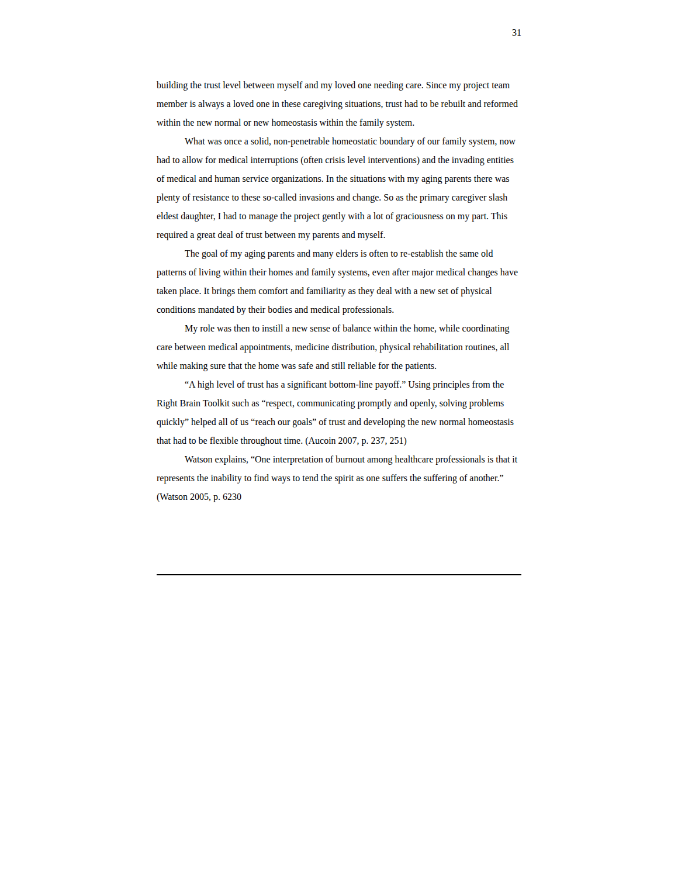31
building the trust level between myself and my loved one needing care. Since my project team member is always a loved one in these caregiving situations, trust had to be rebuilt and reformed within the new normal or new homeostasis within the family system.
What was once a solid, non-penetrable homeostatic boundary of our family system, now had to allow for medical interruptions (often crisis level interventions) and the invading entities of medical and human service organizations. In the situations with my aging parents there was plenty of resistance to these so-called invasions and change. So as the primary caregiver slash eldest daughter, I had to manage the project gently with a lot of graciousness on my part. This required a great deal of trust between my parents and myself.
The goal of my aging parents and many elders is often to re-establish the same old patterns of living within their homes and family systems, even after major medical changes have taken place. It brings them comfort and familiarity as they deal with a new set of physical conditions mandated by their bodies and medical professionals.
My role was then to instill a new sense of balance within the home, while coordinating care between medical appointments, medicine distribution, physical rehabilitation routines, all while making sure that the home was safe and still reliable for the patients.
“A high level of trust has a significant bottom-line payoff.” Using principles from the Right Brain Toolkit such as “respect, communicating promptly and openly, solving problems quickly” helped all of us “reach our goals” of trust and developing the new normal homeostasis that had to be flexible throughout time. (Aucoin 2007, p. 237, 251)
Watson explains, “One interpretation of burnout among healthcare professionals is that it represents the inability to find ways to tend the spirit as one suffers the suffering of another.” (Watson 2005, p. 6230